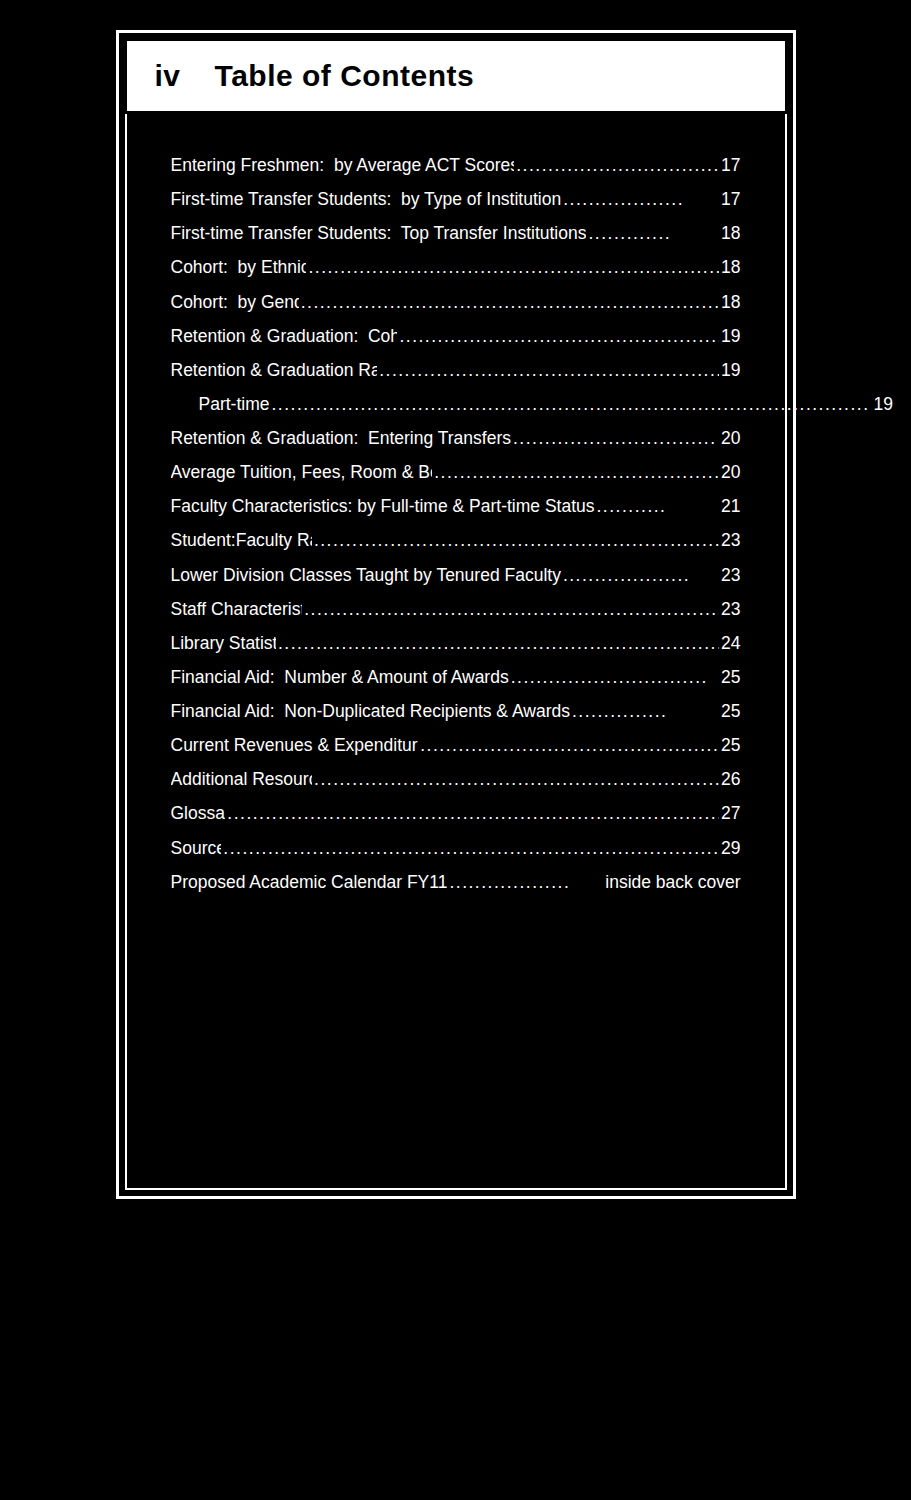iv Table of Contents
Entering Freshmen: by Average ACT Scores................................ 17
First-time Transfer Students: by Type of Institution................... 17
First-time Transfer Students: Top Transfer Institutions............. 18
Cohort: by Ethnicity.......................................................................... 18
Cohort: by Gender............................................................................ 18
Retention & Graduation: Cohort....................................................... 19
Retention & Graduation Rates............................................................ 19
Retention & Graduation: Entering Class Full-time & Part-time.............................................................................................. 19
Retention & Graduation: Entering Transfers................................ 20
Average Tuition, Fees, Room & Board.................................................. 20
Faculty Characteristics: by Full-time & Part-time Status........... 21
Student:Faculty Ratio........................................................................... 23
Lower Division Classes Taught by Tenured Faculty.................... 23
Staff Characteristics............................................................................. 23
Library Statistics.................................................................................... 24
Financial Aid: Number & Amount of Awards............................... 25
Financial Aid: Non-Duplicated Recipients & Awards............... 25
Current Revenues & Expenditures.................................................. 25
Additional Resources.......................................................................... 26
Glossary................................................................................................. 27
Sources.................................................................................................. 29
Proposed Academic Calendar FY11................... inside back cover